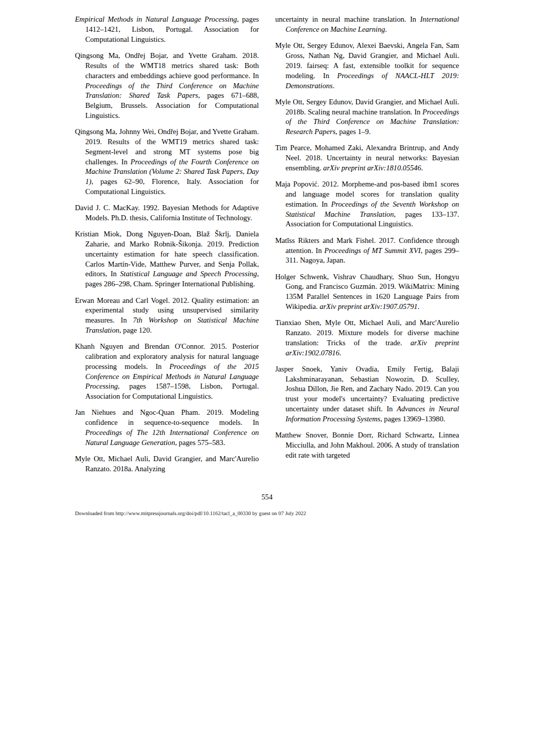Empirical Methods in Natural Language Processing, pages 1412–1421, Lisbon, Portugal. Association for Computational Linguistics.
Qingsong Ma, Ondřej Bojar, and Yvette Graham. 2018. Results of the WMT18 metrics shared task: Both characters and embeddings achieve good performance. In Proceedings of the Third Conference on Machine Translation: Shared Task Papers, pages 671–688, Belgium, Brussels. Association for Computational Linguistics.
Qingsong Ma, Johnny Wei, Ondřej Bojar, and Yvette Graham. 2019. Results of the WMT19 metrics shared task: Segment-level and strong MT systems pose big challenges. In Proceedings of the Fourth Conference on Machine Translation (Volume 2: Shared Task Papers, Day 1), pages 62–90, Florence, Italy. Association for Computational Linguistics.
David J. C. MacKay. 1992. Bayesian Methods for Adaptive Models. Ph.D. thesis, California Institute of Technology.
Kristian Miok, Dong Nguyen-Doan, Blaž Škrlj, Daniela Zaharie, and Marko Robnik-Šikonja. 2019. Prediction uncertainty estimation for hate speech classification. Carlos Martín-Vide, Matthew Purver, and Senja Pollak, editors, In Statistical Language and Speech Processing, pages 286–298, Cham. Springer International Publishing.
Erwan Moreau and Carl Vogel. 2012. Quality estimation: an experimental study using unsupervised similarity measures. In 7th Workshop on Statistical Machine Translation, page 120.
Khanh Nguyen and Brendan O'Connor. 2015. Posterior calibration and exploratory analysis for natural language processing models. In Proceedings of the 2015 Conference on Empirical Methods in Natural Language Processing, pages 1587–1598, Lisbon, Portugal. Association for Computational Linguistics.
Jan Niehues and Ngoc-Quan Pham. 2019. Modeling confidence in sequence-to-sequence models. In Proceedings of The 12th International Conference on Natural Language Generation, pages 575–583.
Myle Ott, Michael Auli, David Grangier, and Marc'Aurelio Ranzato. 2018a. Analyzing
uncertainty in neural machine translation. In International Conference on Machine Learning.
Myle Ott, Sergey Edunov, Alexei Baevski, Angela Fan, Sam Gross, Nathan Ng, David Grangier, and Michael Auli. 2019. fairseq: A fast, extensible toolkit for sequence modeling. In Proceedings of NAACL-HLT 2019: Demonstrations.
Myle Ott, Sergey Edunov, David Grangier, and Michael Auli. 2018b. Scaling neural machine translation. In Proceedings of the Third Conference on Machine Translation: Research Papers, pages 1–9.
Tim Pearce, Mohamed Zaki, Alexandra Brintrup, and Andy Neel. 2018. Uncertainty in neural networks: Bayesian ensembling. arXiv preprint arXiv:1810.05546.
Maja Popović. 2012. Morpheme-and pos-based ibm1 scores and language model scores for translation quality estimation. In Proceedings of the Seventh Workshop on Statistical Machine Translation, pages 133–137. Association for Computational Linguistics.
Matīss Rikters and Mark Fishel. 2017. Confidence through attention. In Proceedings of MT Summit XVI, pages 299–311. Nagoya, Japan.
Holger Schwenk, Vishrav Chaudhary, Shuo Sun, Hongyu Gong, and Francisco Guzmán. 2019. WikiMatrix: Mining 135M Parallel Sentences in 1620 Language Pairs from Wikipedia. arXiv preprint arXiv:1907.05791.
Tianxiao Shen, Myle Ott, Michael Auli, and Marc'Aurelio Ranzato. 2019. Mixture models for diverse machine translation: Tricks of the trade. arXiv preprint arXiv:1902.07816.
Jasper Snoek, Yaniv Ovadia, Emily Fertig, Balaji Lakshminarayanan, Sebastian Nowozin, D. Sculley, Joshua Dillon, Jie Ren, and Zachary Nado. 2019. Can you trust your model's uncertainty? Evaluating predictive uncertainty under dataset shift. In Advances in Neural Information Processing Systems, pages 13969–13980.
Matthew Snover, Bonnie Dorr, Richard Schwartz, Linnea Micciulla, and John Makhoul. 2006. A study of translation edit rate with targeted
554
Downloaded from http://www.mitpressjournals.org/doi/pdf/10.1162/tacl_a_00330 by guest on 07 July 2022